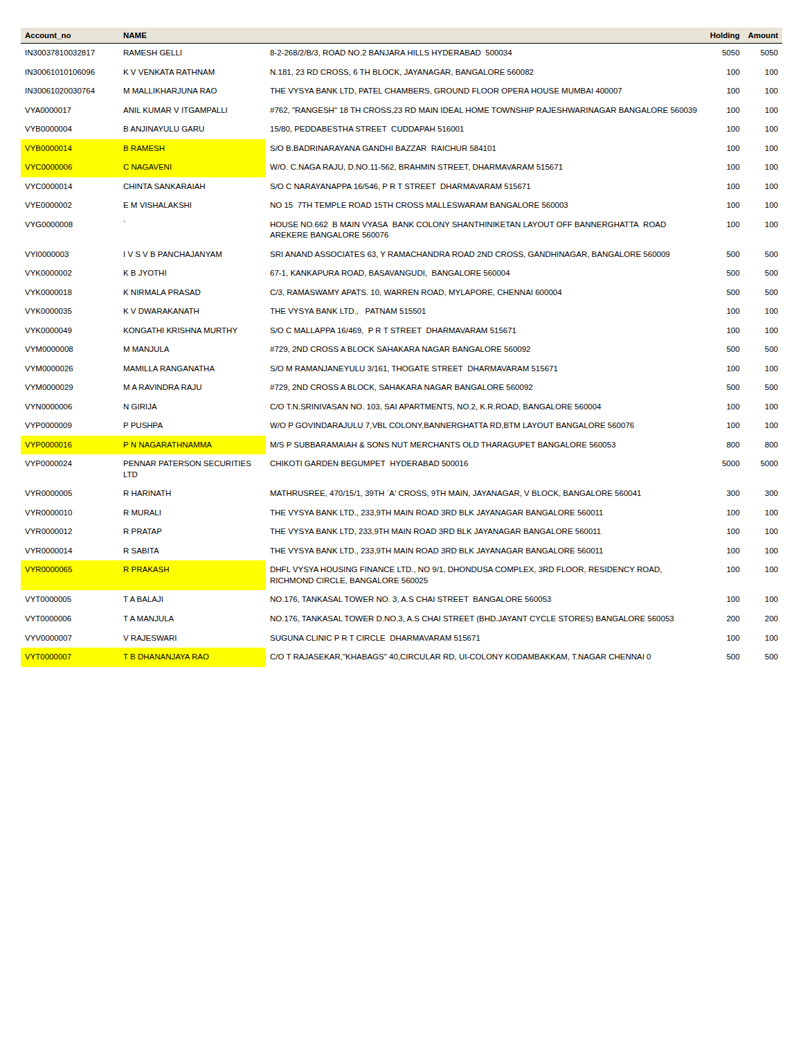| Account_no | NAME | | Holding | Amount |
| --- | --- | --- | --- | --- |
| IN30037810032817 | RAMESH GELLI | 8-2-268/2/B/3, ROAD NO.2 BANJARA HILLS HYDERABAD 500034 | 5050 | 5050 |
| IN30061010106096 | K V VENKATA RATHNAM | N.181, 23 RD CROSS, 6 TH BLOCK, JAYANAGAR, BANGALORE 560082 | 100 | 100 |
| IN30061020030764 | M MALLIKHARJUNA RAO | THE VYSYA BANK LTD, PATEL CHAMBERS, GROUND FLOOR OPERA HOUSE MUMBAI 400007 | 100 | 100 |
| VYA0000017 | ANIL KUMAR V ITGAMPALLI | #762, "RANGESH" 18 TH CROSS,23 RD MAIN IDEAL HOME TOWNSHIP RAJESHWARINAGAR BANGALORE 560039 | 100 | 100 |
| VYB0000004 | B ANJINAYULU GARU | 15/80, PEDDABESTHA STREET CUDDAPAH 516001 | 100 | 100 |
| VYB0000014 | B RAMESH | S/O B.BADRINARAYANA GANDHI BAZZAR RAICHUR 584101 | 100 | 100 |
| VYC0000006 | C NAGAVENI | W/O. C.NAGA RAJU, D.NO.11-562, BRAHMIN STREET, DHARMAVARAM 515671 | 100 | 100 |
| VYC0000014 | CHINTA SANKARAIAH | S/O C NARAYANAPPA 16/546, P R T STREET DHARMAVARAM 515671 | 100 | 100 |
| VYE0000002 | E M VISHALAKSHI | NO 15 7TH TEMPLE ROAD 15TH CROSS MALLESWARAM BANGALORE 560003 | 100 | 100 |
| VYG0000008 | ` | HOUSE NO.662 B MAIN VYASA BANK COLONY SHANTHINIKETAN LAYOUT OFF BANNERGHATTA ROAD AREKERE BANGALORE 560076 | 100 | 100 |
| VYI0000003 | I V S V B PANCHAJANYAM | SRI ANAND ASSOCIATES 63, Y RAMACHANDRA ROAD 2ND CROSS, GANDHINAGAR, BANGALORE 560009 | 500 | 500 |
| VYK0000002 | K B JYOTHI | 67-1, KANKAPURA ROAD, BASAVANGUDI, BANGALORE 560004 | 500 | 500 |
| VYK0000018 | K NIRMALA PRASAD | C/3, RAMASWAMY APATS. 10, WARREN ROAD, MYLAPORE, CHENNAI 600004 | 500 | 500 |
| VYK0000035 | K V DWARAKANATH | THE VYSYA BANK LTD., PATNAM 515501 | 100 | 100 |
| VYK0000049 | KONGATHI KRISHNA MURTHY | S/O C MALLAPPA 16/469, P R T STREET DHARMAVARAM 515671 | 100 | 100 |
| VYM0000008 | M MANJULA | #729, 2ND CROSS A BLOCK SAHAKARA NAGAR BANGALORE 560092 | 500 | 500 |
| VYM0000026 | MAMILLA RANGANATHA | S/O M RAMANJANEYULU 3/161, THOGATE STREET DHARMAVARAM 515671 | 100 | 100 |
| VYM0000029 | M A RAVINDRA RAJU | #729, 2ND CROSS A BLOCK, SAHAKARA NAGAR BANGALORE 560092 | 500 | 500 |
| VYN0000006 | N GIRIJA | C/O T.N.SRINIVASAN NO. 103, SAI APARTMENTS, NO.2, K.R.ROAD, BANGALORE 560004 | 100 | 100 |
| VYP0000009 | P PUSHPA | W/O P GOVINDARAJULU 7,VBL COLONY,BANNERGHATTA RD,BTM LAYOUT BANGALORE 560076 | 100 | 100 |
| VYP0000016 | P N NAGARATHNAMMA | M/S P SUBBARAMAIAH & SONS NUT MERCHANTS OLD THARAGUPET BANGALORE 560053 | 800 | 800 |
| VYP0000024 | PENNAR PATERSON SECURITIES LTD | CHIKOTI GARDEN BEGUMPET HYDERABAD 500016 | 5000 | 5000 |
| VYR0000005 | R HARINATH | MATHRUSREE, 470/15/1, 39TH `A' CROSS, 9TH MAIN, JAYANAGAR, V BLOCK, BANGALORE 560041 | 300 | 300 |
| VYR0000010 | R MURALI | THE VYSYA BANK LTD., 233,9TH MAIN ROAD 3RD BLK JAYANAGAR BANGALORE 560011 | 100 | 100 |
| VYR0000012 | R PRATAP | THE VYSYA BANK LTD, 233,9TH MAIN ROAD 3RD BLK JAYANAGAR BANGALORE 560011 | 100 | 100 |
| VYR0000014 | R SABITA | THE VYSYA BANK LTD., 233,9TH MAIN ROAD 3RD BLK JAYANAGAR BANGALORE 560011 | 100 | 100 |
| VYR0000065 | R PRAKASH | DHFL VYSYA HOUSING FINANCE LTD., NO 9/1, DHONDUSA COMPLEX, 3RD FLOOR, RESIDENCY ROAD, RICHMOND CIRCLE, BANGALORE 560025 | 100 | 100 |
| VYT0000005 | T A BALAJI | NO.176, TANKASAL TOWER NO. 3, A.S CHAI STREET BANGALORE 560053 | 100 | 100 |
| VYT0000006 | T A MANJULA | NO.176, TANKASAL TOWER D.NO.3, A.S CHAI STREET (BHD.JAYANT CYCLE STORES) BANGALORE 560053 | 200 | 200 |
| VYV0000007 | V RAJESWARI | SUGUNA CLINIC P R T CIRCLE DHARMAVARAM 515671 | 100 | 100 |
| VYT0000007 | T B DHANANJAYA RAO | C/O T RAJASEKAR,"KHABAGS" 40,CIRCULAR RD, UI-COLONY KODAMBAKKAM, T.NAGAR CHENNAI 0 | 500 | 500 |